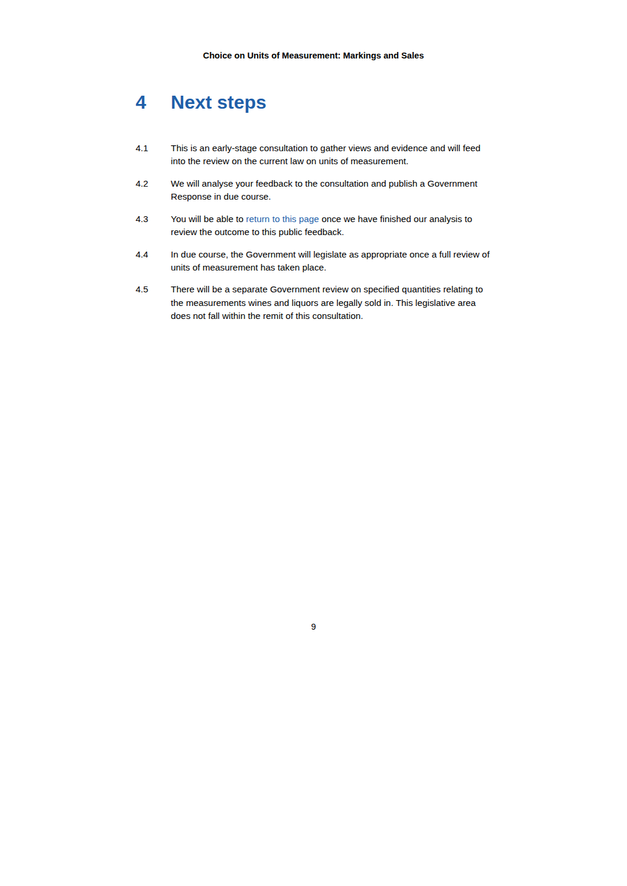Choice on Units of Measurement: Markings and Sales
4 Next steps
4.1 This is an early-stage consultation to gather views and evidence and will feed into the review on the current law on units of measurement.
4.2 We will analyse your feedback to the consultation and publish a Government Response in due course.
4.3 You will be able to return to this page once we have finished our analysis to review the outcome to this public feedback.
4.4 In due course, the Government will legislate as appropriate once a full review of units of measurement has taken place.
4.5 There will be a separate Government review on specified quantities relating to the measurements wines and liquors are legally sold in. This legislative area does not fall within the remit of this consultation.
9